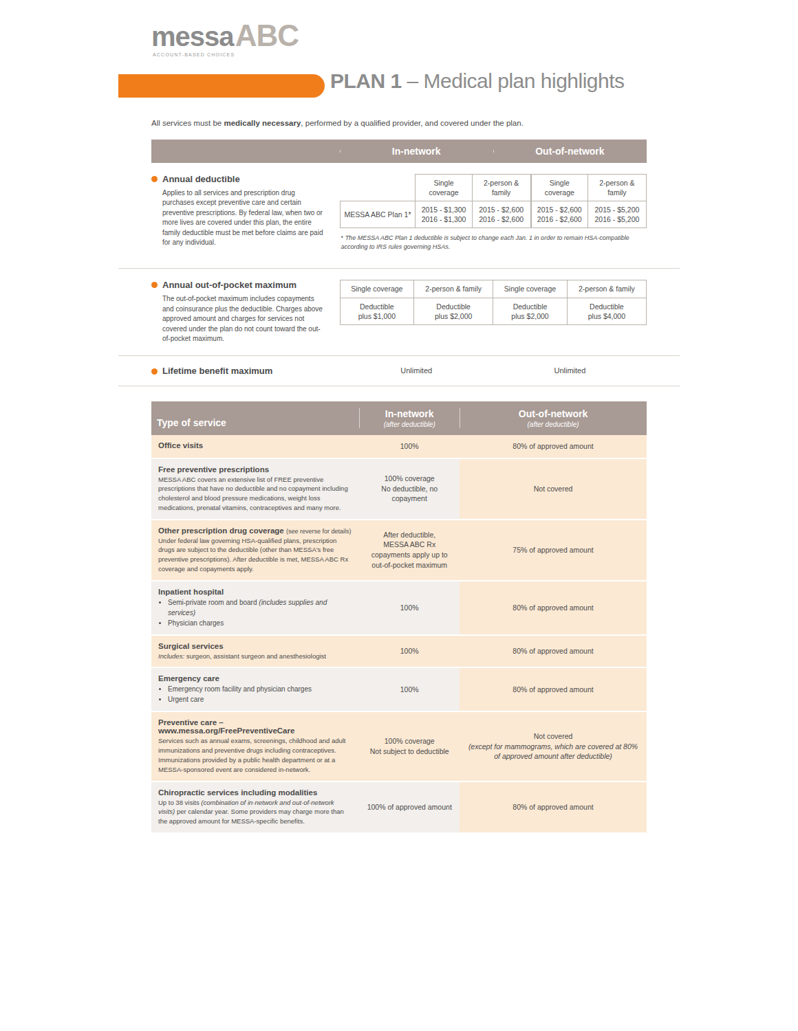messa ABC ACCOUNT-BASED CHOICES
PLAN 1 – Medical plan highlights
All services must be medically necessary, performed by a qualified provider, and covered under the plan.
In-network
Out-of-network
Annual deductible
Applies to all services and prescription drug purchases except preventive care and certain preventive prescriptions. By federal law, when two or more lives are covered under this plan, the entire family deductible must be met before claims are paid for any individual.
| | Single coverage | 2-person & family | Single coverage | 2-person & family |
| --- | --- | --- | --- | --- |
| MESSA ABC Plan 1* | 2015 - $1,300 2016 - $1,300 | 2015 - $2,600 2016 - $2,600 | 2015 - $2,600 2016 - $2,600 | 2015 - $5,200 2016 - $5,200 |
* The MESSA ABC Plan 1 deductible is subject to change each Jan. 1 in order to remain HSA-compatible according to IRS rules governing HSAs.
Annual out-of-pocket maximum
The out-of-pocket maximum includes copayments and coinsurance plus the deductible. Charges above approved amount and charges for services not covered under the plan do not count toward the out-of-pocket maximum.
| Single coverage | 2-person & family | Single coverage | 2-person & family |
| --- | --- | --- | --- |
| Deductible plus $1,000 | Deductible plus $2,000 | Deductible plus $2,000 | Deductible plus $4,000 |
Lifetime benefit maximum
Unlimited
Unlimited
| Type of service | In-network (after deductible) | Out-of-network (after deductible) |
| --- | --- | --- |
| Office visits | 100% | 80% of approved amount |
| Free preventive prescriptions MESSA ABC covers an extensive list of FREE preventive prescriptions that have no deductible and no copayment including cholesterol and blood pressure medications, weight loss medications, prenatal vitamins, contraceptives and many more. | 100% coverage No deductible, no copayment | Not covered |
| Other prescription drug coverage (see reverse for details) Under federal law governing HSA-qualified plans, prescription drugs are subject to the deductible (other than MESSA's free preventive prescriptions). After deductible is met, MESSA ABC Rx coverage and copayments apply. | After deductible, MESSA ABC Rx copayments apply up to out-of-pocket maximum | 75% of approved amount |
| Inpatient hospital Semi-private room and board (includes supplies and services) Physician charges | 100% | 80% of approved amount |
| Surgical services Includes: surgeon, assistant surgeon and anesthesiologist | 100% | 80% of approved amount |
| Emergency care Emergency room facility and physician charges Urgent care | 100% | 80% of approved amount |
| Preventive care – www.messa.org/FreePreventiveCare Services such as annual exams, screenings, childhood and adult immunizations and preventive drugs including contraceptives. Immunizations provided by a public health department or at a MESSA-sponsored event are considered in-network. | 100% coverage Not subject to deductible | Not covered (except for mammograms, which are covered at 80% of approved amount after deductible) |
| Chiropractic services including modalities Up to 38 visits (combination of in-network and out-of-network visits) per calendar year. Some providers may charge more than the approved amount for MESSA-specific benefits. | 100% of approved amount | 80% of approved amount |